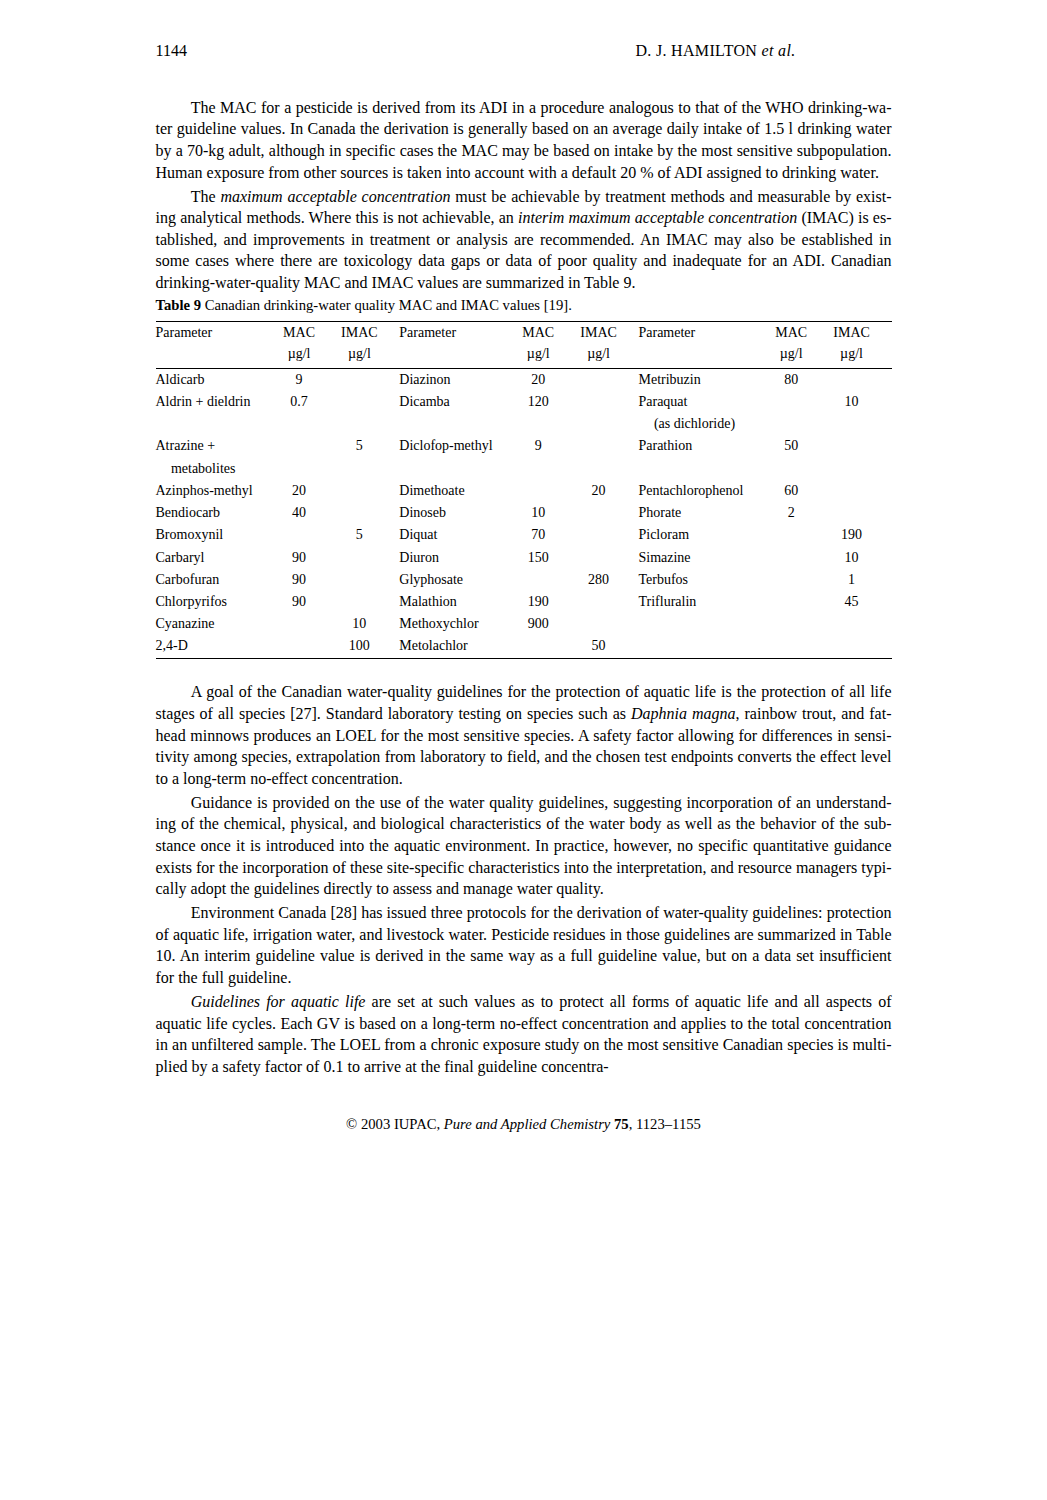1144 D. J. HAMILTON et al.
The MAC for a pesticide is derived from its ADI in a procedure analogous to that of the WHO drinking-water guideline values. In Canada the derivation is generally based on an average daily intake of 1.5 l drinking water by a 70-kg adult, although in specific cases the MAC may be based on intake by the most sensitive subpopulation. Human exposure from other sources is taken into account with a default 20 % of ADI assigned to drinking water.
The maximum acceptable concentration must be achievable by treatment methods and measurable by existing analytical methods. Where this is not achievable, an interim maximum acceptable concentration (IMAC) is established, and improvements in treatment or analysis are recommended. An IMAC may also be established in some cases where there are toxicology data gaps or data of poor quality and inadequate for an ADI. Canadian drinking-water-quality MAC and IMAC values are summarized in Table 9.
Table 9 Canadian drinking-water quality MAC and IMAC values [19].
| Parameter | MAC | IMAC | Parameter | MAC | IMAC | Parameter | MAC | IMAC |
| --- | --- | --- | --- | --- | --- | --- | --- | --- |
| | µg/l | µg/l | | µg/l | µg/l | | µg/l | µg/l |
| Aldicarb | 9 | | Diazinon | 20 | | Metribuzin | 80 | |
| Aldrin + dieldrin | 0.7 | | Dicamba | 120 | | Paraquat | | 10 |
| | | | | | | (as dichloride) | | |
| Atrazine + | | 5 | Diclofop-methyl | 9 | | Parathion | 50 | |
| metabolites | | | | | | | | |
| Azinphos-methyl | 20 | | Dimethoate | | 20 | Pentachlorophenol | 60 | |
| Bendiocarb | 40 | | Dinoseb | 10 | | Phorate | 2 | |
| Bromoxynil | | 5 | Diquat | 70 | | Picloram | | 190 |
| Carbaryl | 90 | | Diuron | 150 | | Simazine | | 10 |
| Carbofuran | 90 | | Glyphosate | | 280 | Terbufos | | 1 |
| Chlorpyrifos | 90 | | Malathion | 190 | | Trifluralin | | 45 |
| Cyanazine | | 10 | Methoxychlor | 900 | | | | |
| 2,4-D | | 100 | Metolachlor | | 50 | | | |
A goal of the Canadian water-quality guidelines for the protection of aquatic life is the protection of all life stages of all species [27]. Standard laboratory testing on species such as Daphnia magna, rainbow trout, and fathead minnows produces an LOEL for the most sensitive species. A safety factor allowing for differences in sensitivity among species, extrapolation from laboratory to field, and the chosen test endpoints converts the effect level to a long-term no-effect concentration.
Guidance is provided on the use of the water quality guidelines, suggesting incorporation of an understanding of the chemical, physical, and biological characteristics of the water body as well as the behavior of the substance once it is introduced into the aquatic environment. In practice, however, no specific quantitative guidance exists for the incorporation of these site-specific characteristics into the interpretation, and resource managers typically adopt the guidelines directly to assess and manage water quality.
Environment Canada [28] has issued three protocols for the derivation of water-quality guidelines: protection of aquatic life, irrigation water, and livestock water. Pesticide residues in those guidelines are summarized in Table 10. An interim guideline value is derived in the same way as a full guideline value, but on a data set insufficient for the full guideline.
Guidelines for aquatic life are set at such values as to protect all forms of aquatic life and all aspects of aquatic life cycles. Each GV is based on a long-term no-effect concentration and applies to the total concentration in an unfiltered sample. The LOEL from a chronic exposure study on the most sensitive Canadian species is multiplied by a safety factor of 0.1 to arrive at the final guideline concentra-
© 2003 IUPAC, Pure and Applied Chemistry 75, 1123–1155